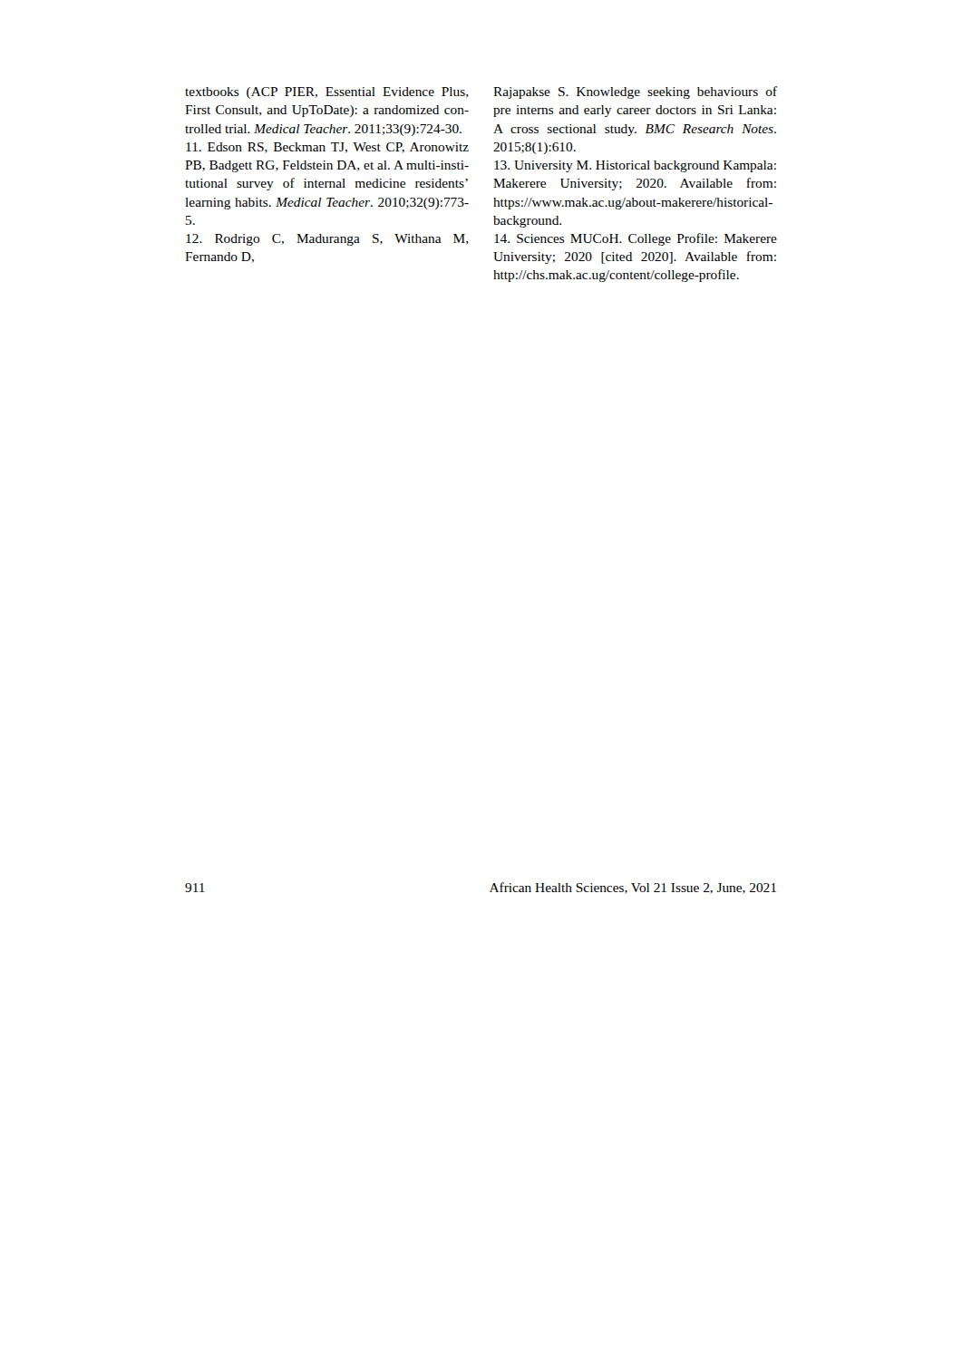textbooks (ACP PIER, Essential Evidence Plus, First Consult, and UpToDate): a randomized controlled trial. Medical Teacher. 2011;33(9):724-30.
11. Edson RS, Beckman TJ, West CP, Aronowitz PB, Badgett RG, Feldstein DA, et al. A multi-institutional survey of internal medicine residents’ learning habits. Medical Teacher. 2010;32(9):773-5.
12. Rodrigo C, Maduranga S, Withana M, Fernando D,
Rajapakse S. Knowledge seeking behaviours of pre interns and early career doctors in Sri Lanka: A cross sectional study. BMC Research Notes. 2015;8(1):610.
13. University M. Historical background Kampala: Makerere University; 2020. Available from: https://www.mak.ac.ug/about-makerere/historical-background.
14. Sciences MUCoH. College Profile: Makerere University; 2020 [cited 2020]. Available from: http://chs.mak.ac.ug/content/college-profile.
911
African Health Sciences, Vol 21 Issue 2, June, 2021